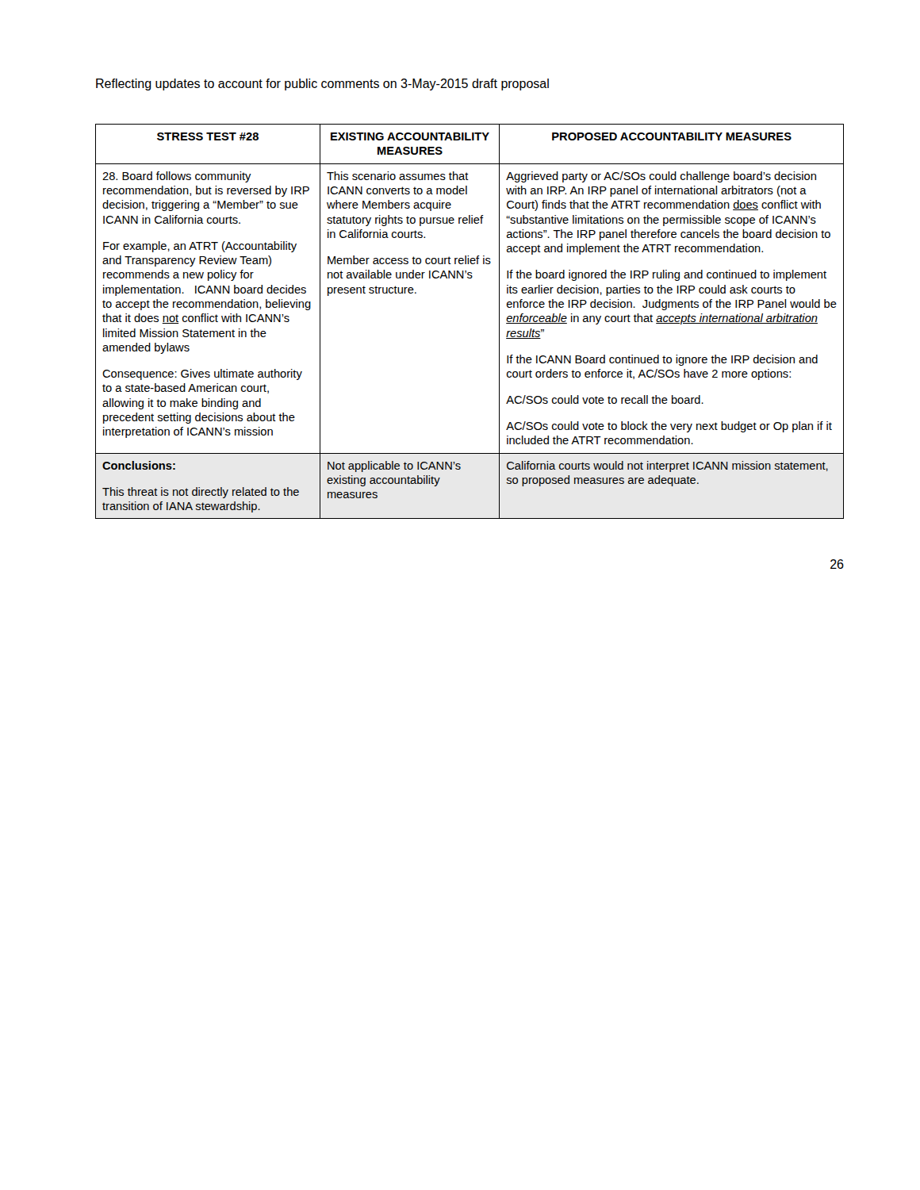Reflecting updates to account for public comments on 3-May-2015 draft proposal
| STRESS TEST #28 | EXISTING ACCOUNTABILITY MEASURES | PROPOSED ACCOUNTABILITY MEASURES |
| --- | --- | --- |
| 28. Board follows community recommendation, but is reversed by IRP decision, triggering a “Member” to sue ICANN in California courts. For example, an ATRT (Accountability and Transparency Review Team) recommends a new policy for implementation. ICANN board decides to accept the recommendation, believing that it does not conflict with ICANN’s limited Mission Statement in the amended bylaws Consequence: Gives ultimate authority to a state-based American court, allowing it to make binding and precedent setting decisions about the interpretation of ICANN’s mission | This scenario assumes that ICANN converts to a model where Members acquire statutory rights to pursue relief in California courts. Member access to court relief is not available under ICANN’s present structure. | Aggrieved party or AC/SOs could challenge board’s decision with an IRP. An IRP panel of international arbitrators (not a Court) finds that the ATRT recommendation does conflict with “substantive limitations on the permissible scope of ICANN’s actions”. The IRP panel therefore cancels the board decision to accept and implement the ATRT recommendation. If the board ignored the IRP ruling and continued to implement its earlier decision, parties to the IRP could ask courts to enforce the IRP decision. Judgments of the IRP Panel would be enforceable in any court that accepts international arbitration results ” If the ICANN Board continued to ignore the IRP decision and court orders to enforce it, AC/SOs have 2 more options: AC/SOs could vote to recall the board. AC/SOs could vote to block the very next budget or Op plan if it included the ATRT recommendation. |
| Conclusions: This threat is not directly related to the transition of IANA stewardship. | Not applicable to ICANN’s existing accountability measures | California courts would not interpret ICANN mission statement, so proposed measures are adequate. |
26